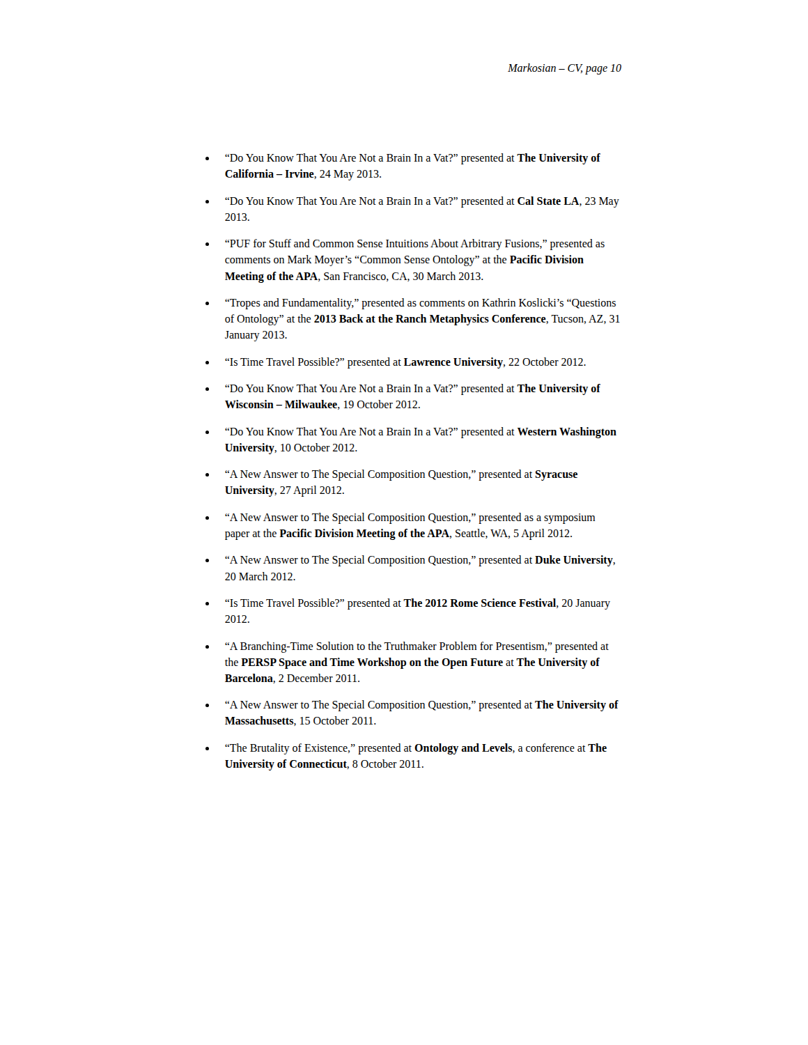Markosian – CV, page 10
“Do You Know That You Are Not a Brain In a Vat?” presented at The University of California – Irvine, 24 May 2013.
“Do You Know That You Are Not a Brain In a Vat?” presented at Cal State LA, 23 May 2013.
“PUF for Stuff and Common Sense Intuitions About Arbitrary Fusions,” presented as comments on Mark Moyer’s “Common Sense Ontology” at the Pacific Division Meeting of the APA, San Francisco, CA, 30 March 2013.
“Tropes and Fundamentality,” presented as comments on Kathrin Koslicki’s “Questions of Ontology” at the 2013 Back at the Ranch Metaphysics Conference, Tucson, AZ, 31 January 2013.
“Is Time Travel Possible?” presented at Lawrence University, 22 October 2012.
“Do You Know That You Are Not a Brain In a Vat?” presented at The University of Wisconsin – Milwaukee, 19 October 2012.
“Do You Know That You Are Not a Brain In a Vat?” presented at Western Washington University, 10 October 2012.
“A New Answer to The Special Composition Question,” presented at Syracuse University, 27 April 2012.
“A New Answer to The Special Composition Question,” presented as a symposium paper at the Pacific Division Meeting of the APA, Seattle, WA, 5 April 2012.
“A New Answer to The Special Composition Question,” presented at Duke University, 20 March 2012.
“Is Time Travel Possible?” presented at The 2012 Rome Science Festival, 20 January 2012.
“A Branching-Time Solution to the Truthmaker Problem for Presentism,” presented at the PERSP Space and Time Workshop on the Open Future at The University of Barcelona, 2 December 2011.
“A New Answer to The Special Composition Question,” presented at The University of Massachusetts, 15 October 2011.
“The Brutality of Existence,” presented at Ontology and Levels, a conference at The University of Connecticut, 8 October 2011.